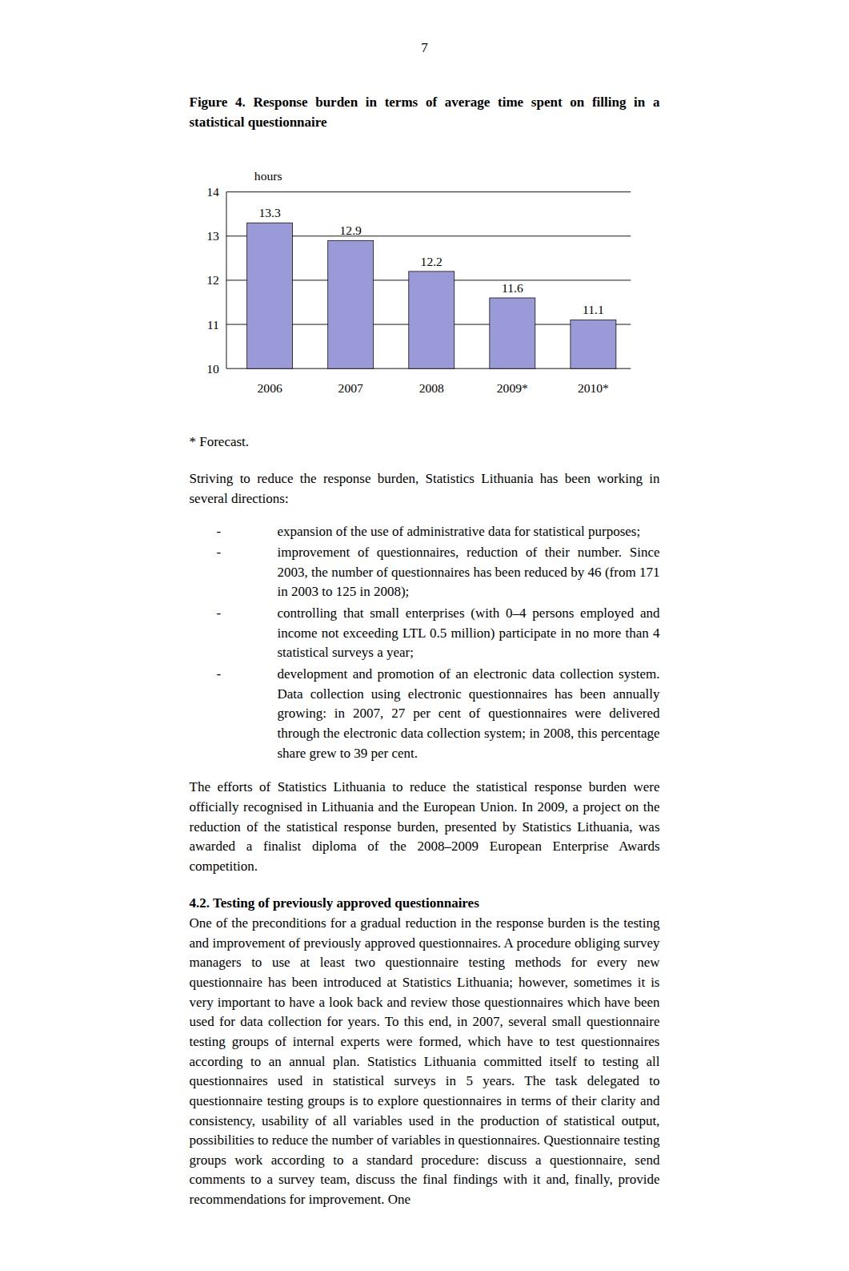7
Figure 4. Response burden in terms of average time spent on filling in a statistical questionnaire
hours 14 13 12 11 10 13.3 12.9 12.2 11.6 11.1 2006 2007 2008 2009* 2010*
* Forecast.
Striving to reduce the response burden, Statistics Lithuania has been working in several directions:
-
expansion of the use of administrative data for statistical purposes;
-
improvement of questionnaires, reduction of their number. Since 2003, the number of questionnaires has been reduced by 46 (from 171 in 2003 to 125 in 2008);
-
controlling that small enterprises (with 0–4 persons employed and income not exceeding LTL 0.5 million) participate in no more than 4 statistical surveys a year;
-
development and promotion of an electronic data collection system. Data collection using electronic questionnaires has been annually growing: in 2007, 27 per cent of questionnaires were delivered through the electronic data collection system; in 2008, this percentage share grew to 39 per cent.
The efforts of Statistics Lithuania to reduce the statistical response burden were officially recognised in Lithuania and the European Union. In 2009, a project on the reduction of the statistical response burden, presented by Statistics Lithuania, was awarded a finalist diploma of the 2008–2009 European Enterprise Awards competition.
4.2. Testing of previously approved questionnaires
One of the preconditions for a gradual reduction in the response burden is the testing and improvement of previously approved questionnaires. A procedure obliging survey managers to use at least two questionnaire testing methods for every new questionnaire has been introduced at Statistics Lithuania; however, sometimes it is very important to have a look back and review those questionnaires which have been used for data collection for years. To this end, in 2007, several small questionnaire testing groups of internal experts were formed, which have to test questionnaires according to an annual plan. Statistics Lithuania committed itself to testing all questionnaires used in statistical surveys in 5 years. The task delegated to questionnaire testing groups is to explore questionnaires in terms of their clarity and consistency, usability of all variables used in the production of statistical output, possibilities to reduce the number of variables in questionnaires. Questionnaire testing groups work according to a standard procedure: discuss a questionnaire, send comments to a survey team, discuss the final findings with it and, finally, provide recommendations for improvement. One